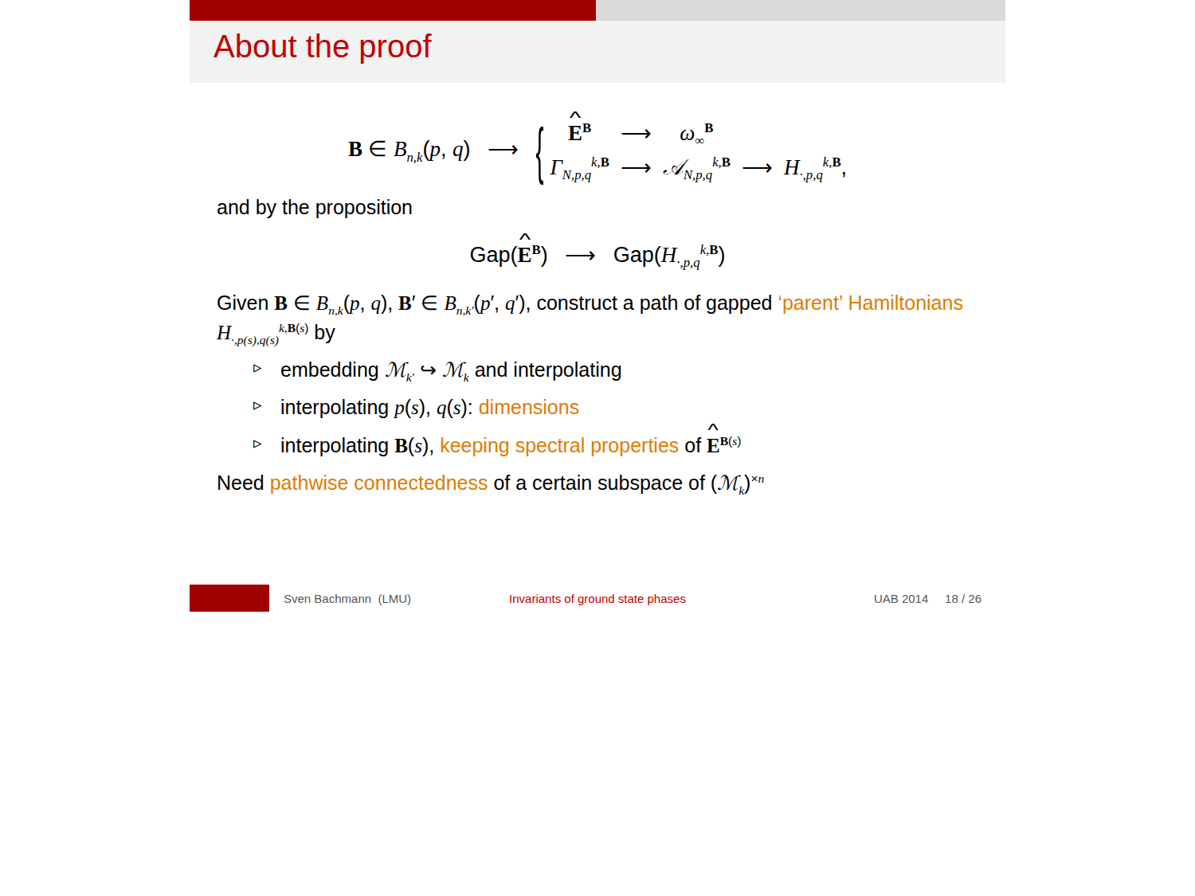About the proof
B ∈ Bn,k(p, q) ⟶ {
| E B | ⟶ | ω ∞ B | | | |
| Γ N,p,q k, B | ⟶ | 𝒜 N,p,q k, B | ⟶ | H ·,p,q k, B , |
and by the proposition
Gap(EB) ⟶ Gap(H·,p,qk, B)
Given B ∈ Bn,k(p, q), B′ ∈ Bn,k′(p′, q′), construct a path of gapped ‘parent’ Hamiltonians H·,p(s),q(s)k, B(s) by
embedding ℳk′ ↪ ℳk and interpolating
interpolating p(s), q(s): dimensions
interpolating B(s), keeping spectral properties of EB(s)
Need pathwise connectedness of a certain subspace of (ℳk)×n
Sven Bachmann (LMU)
Invariants of ground state phases
UAB 2014 18 / 26